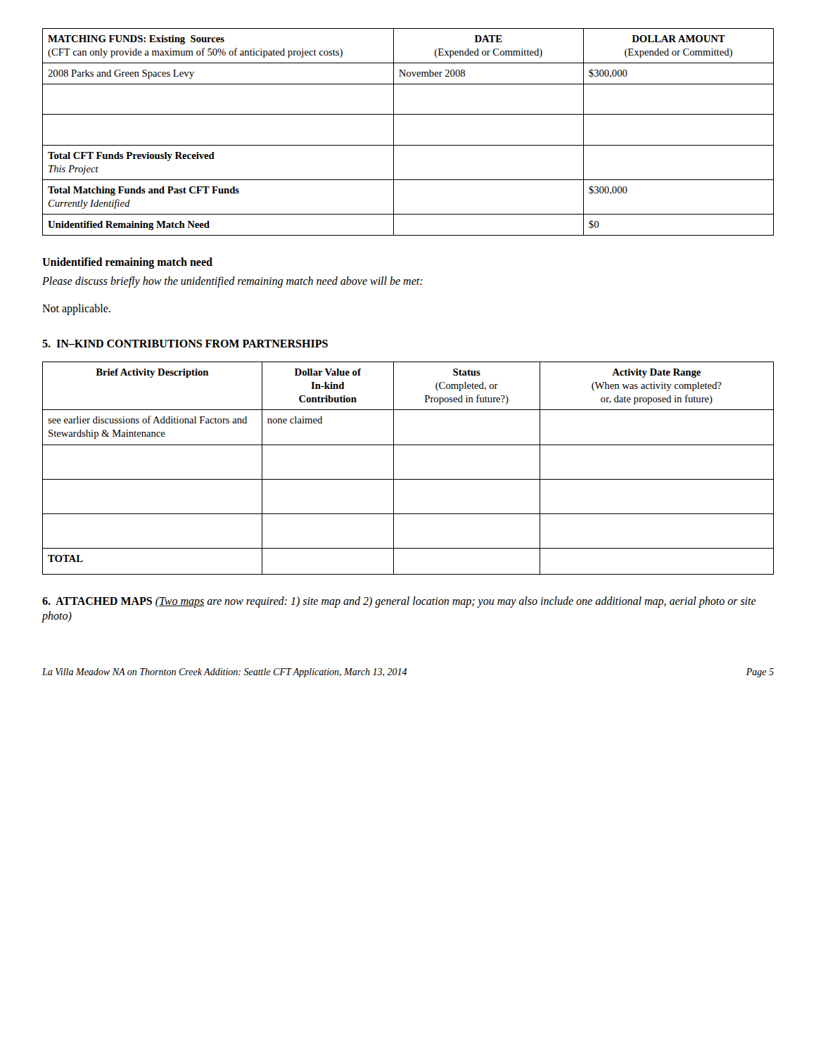| MATCHING FUNDS: Existing Sources (CFT can only provide a maximum of 50% of anticipated project costs) | DATE (Expended or Committed) | DOLLAR AMOUNT (Expended or Committed) |
| --- | --- | --- |
| 2008 Parks and Green Spaces Levy | November 2008 | $300,000 |
| Total CFT Funds Previously Received This Project | | |
| Total Matching Funds and Past CFT Funds Currently Identified | | $300,000 |
| Unidentified Remaining Match Need | | $0 |
Unidentified remaining match need
Please discuss briefly how the unidentified remaining match need above will be met:
Not applicable.
5. IN–KIND CONTRIBUTIONS FROM PARTNERSHIPS
| Brief Activity Description | Dollar Value of In-kind Contribution | Status (Completed, or Proposed in future?) | Activity Date Range (When was activity completed? or, date proposed in future) |
| --- | --- | --- | --- |
| see earlier discussions of Additional Factors and Stewardship & Maintenance | none claimed | | |
| TOTAL | | | |
6. ATTACHED MAPS (Two maps are now required: 1) site map and 2) general location map; you may also include one additional map, aerial photo or site photo)
La Villa Meadow NA on Thornton Creek Addition: Seattle CFT Application, March 13, 2014 Page 5